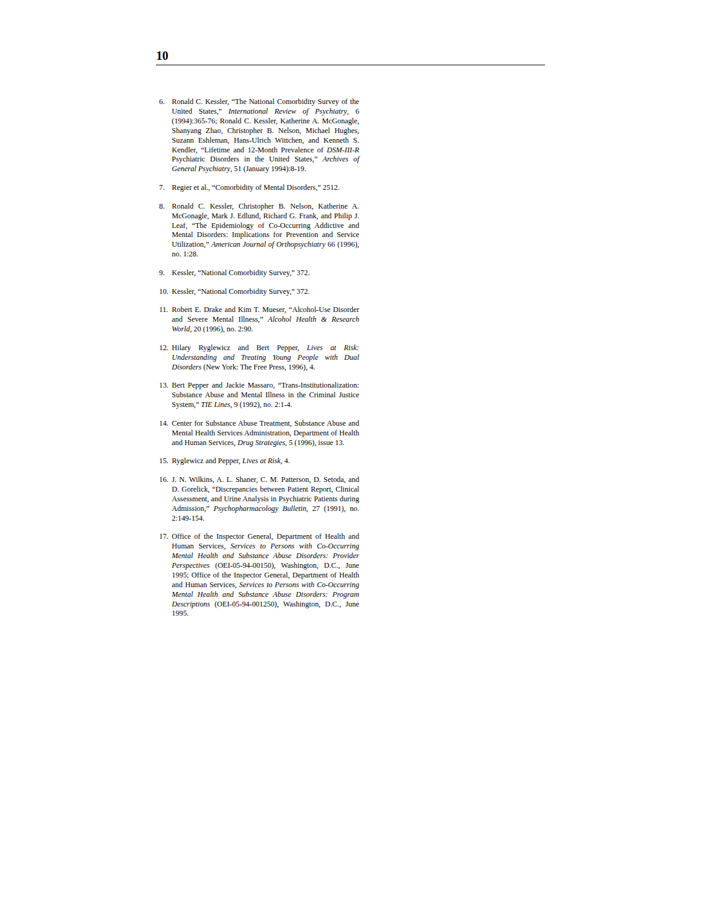10
6. Ronald C. Kessler, “The National Comorbidity Survey of the United States,” International Review of Psychiatry, 6 (1994):365-76; Ronald C. Kessler, Katherine A. McGonagle, Shanyang Zhao, Christopher B. Nelson, Michael Hughes, Suzann Eshleman, Hans-Ulrich Wittchen, and Kenneth S. Kendler, “Lifetime and 12-Month Prevalence of DSM-III-R Psychiatric Disorders in the United States,” Archives of General Psychiatry, 51 (January 1994):8-19.
7. Regier et al., “Comorbidity of Mental Disorders,” 2512.
8. Ronald C. Kessler, Christopher B. Nelson, Katherine A. McGonagle, Mark J. Edlund, Richard G. Frank, and Philip J. Leaf, “The Epidemiology of Co-Occurring Addictive and Mental Disorders: Implications for Prevention and Service Utilization,” American Journal of Orthopsychiatry 66 (1996), no. 1:28.
9. Kessler, “National Comorbidity Survey,” 372.
10. Kessler, “National Comorbidity Survey,” 372.
11. Robert E. Drake and Kim T. Mueser, “Alcohol-Use Disorder and Severe Mental Illness,” Alcohol Health & Research World, 20 (1996), no. 2:90.
12. Hilary Ryglewicz and Bert Pepper, Lives at Risk: Understanding and Treating Young People with Dual Disorders (New York: The Free Press, 1996), 4.
13. Bert Pepper and Jackie Massaro, “Trans-Institutionalization: Substance Abuse and Mental Illness in the Criminal Justice System,” TIE Lines, 9 (1992), no. 2:1-4.
14. Center for Substance Abuse Treatment, Substance Abuse and Mental Health Services Administration, Department of Health and Human Services, Drug Strategies, 5 (1996), issue 13.
15. Ryglewicz and Pepper, Lives at Risk, 4.
16. J. N. Wilkins, A. L. Shaner, C. M. Patterson, D. Setoda, and D. Gorelick, “Discrepancies between Patient Report, Clinical Assessment, and Urine Analysis in Psychiatric Patients during Admission,” Psychopharmacology Bulletin, 27 (1991), no. 2:149-154.
17. Office of the Inspector General, Department of Health and Human Services, Services to Persons with Co-Occurring Mental Health and Substance Abuse Disorders: Provider Perspectives (OEI-05-94-00150), Washington, D.C., June 1995; Office of the Inspector General, Department of Health and Human Services, Services to Persons with Co-Occurring Mental Health and Substance Abuse Disorders: Program Descriptions (OEI-05-94-001250), Washington, D.C., June 1995.